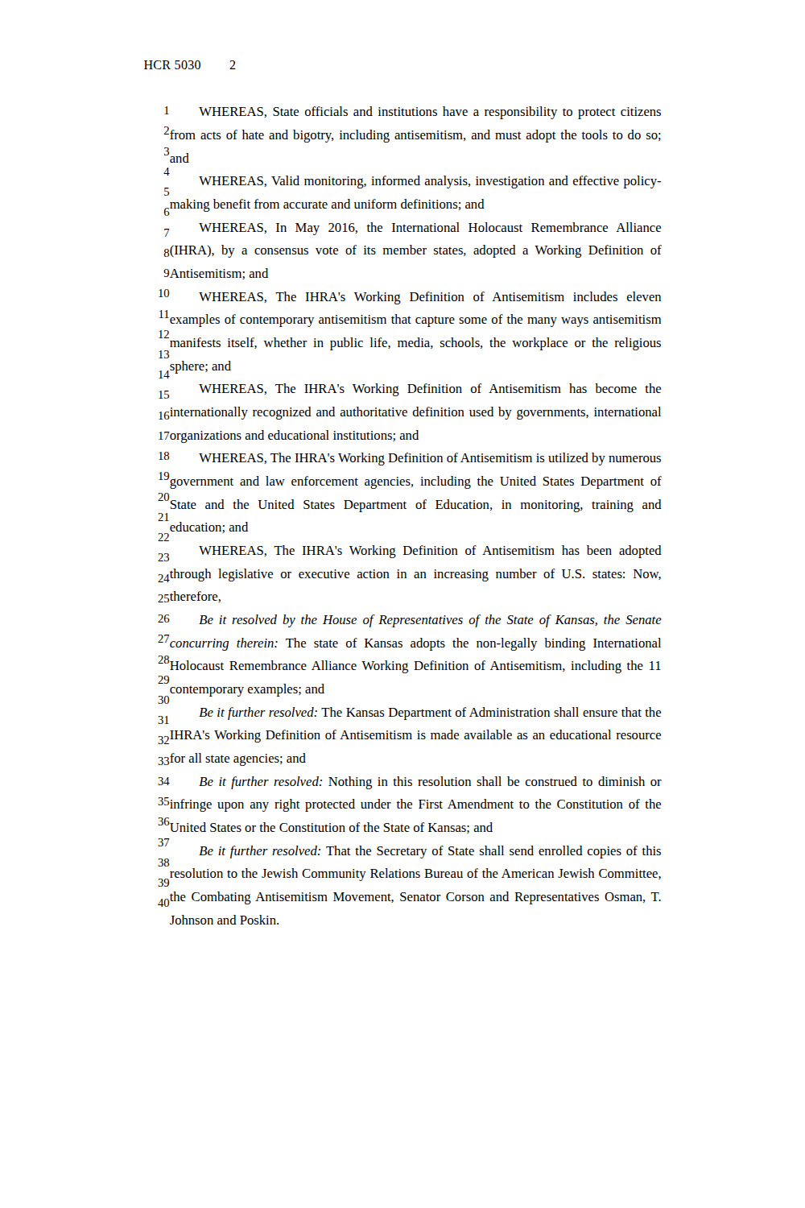HCR 5030 2
| 1 2 3 4 5 6 7 8 9 10 11 12 13 14 15 16 17 18 19 20 21 22 23 24 25 26 27 28 29 30 31 32 33 34 35 36 37 38 39 40 | WHEREAS, State officials and institutions have a responsibility to protect citizens from acts of hate and bigotry, including antisemitism, and must adopt the tools to do so; and WHEREAS, Valid monitoring, informed analysis, investigation and effective policy-making benefit from accurate and uniform definitions; and WHEREAS, In May 2016, the International Holocaust Remembrance Alliance (IHRA), by a consensus vote of its member states, adopted a Working Definition of Antisemitism; and WHEREAS, The IHRA's Working Definition of Antisemitism includes eleven examples of contemporary antisemitism that capture some of the many ways antisemitism manifests itself, whether in public life, media, schools, the workplace or the religious sphere; and WHEREAS, The IHRA's Working Definition of Antisemitism has become the internationally recognized and authoritative definition used by governments, international organizations and educational institutions; and WHEREAS, The IHRA's Working Definition of Antisemitism is utilized by numerous government and law enforcement agencies, including the United States Department of State and the United States Department of Education, in monitoring, training and education; and WHEREAS, The IHRA's Working Definition of Antisemitism has been adopted through legislative or executive action in an increasing number of U.S. states: Now, therefore, Be it resolved by the House of Representatives of the State of Kansas, the Senate concurring therein: The state of Kansas adopts the non-legally binding International Holocaust Remembrance Alliance Working Definition of Antisemitism, including the 11 contemporary examples; and Be it further resolved: The Kansas Department of Administration shall ensure that the IHRA's Working Definition of Antisemitism is made available as an educational resource for all state agencies; and Be it further resolved: Nothing in this resolution shall be construed to diminish or infringe upon any right protected under the First Amendment to the Constitution of the United States or the Constitution of the State of Kansas; and Be it further resolved: That the Secretary of State shall send enrolled copies of this resolution to the Jewish Community Relations Bureau of the American Jewish Committee, the Combating Antisemitism Movement, Senator Corson and Representatives Osman, T. Johnson and Poskin. |